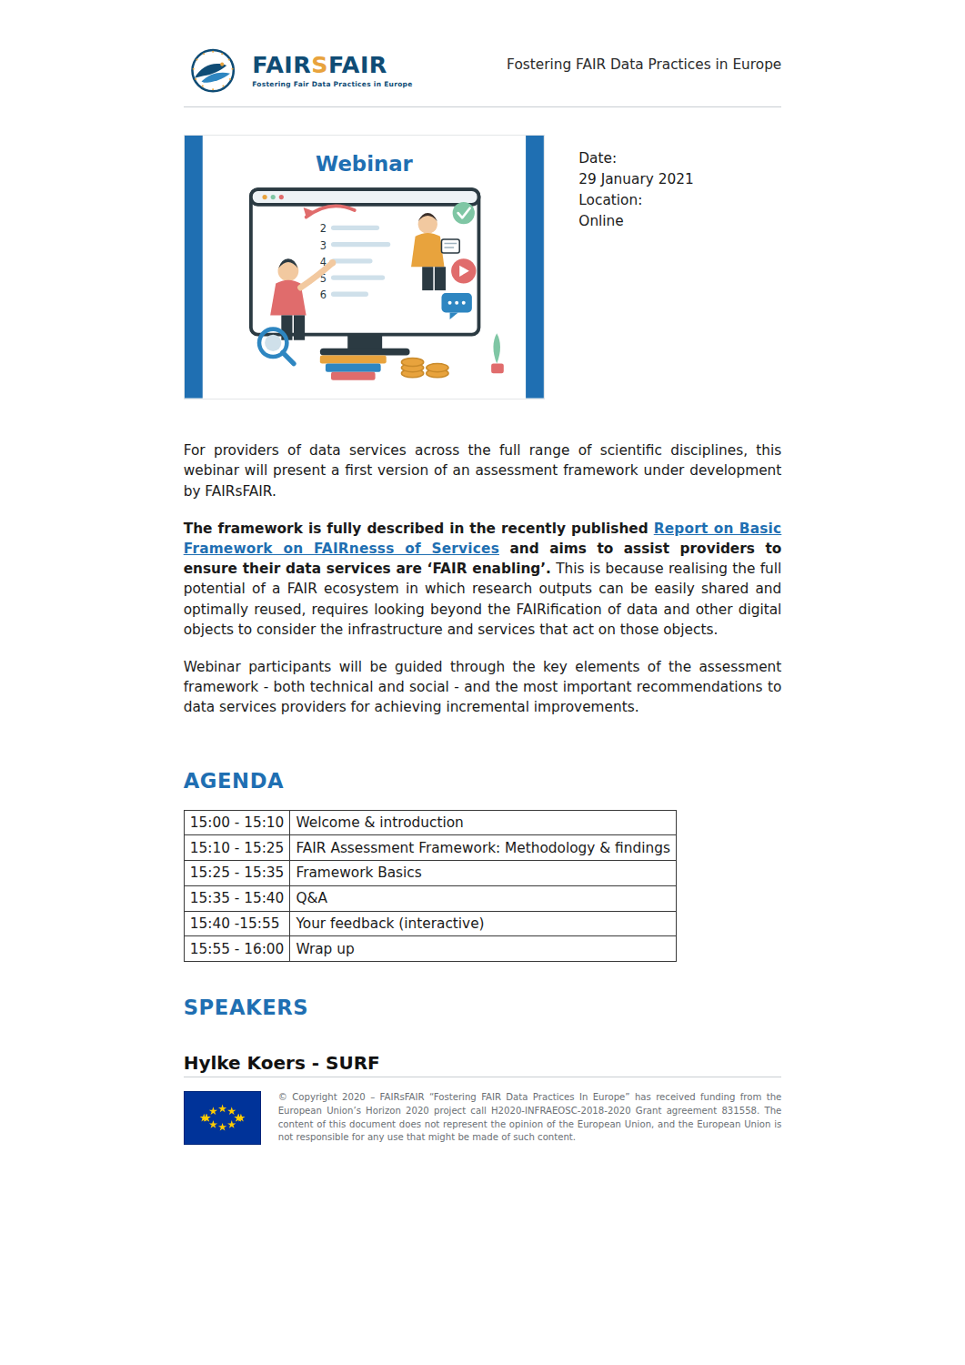FAIRSFAIR
Fostering Fair Data Practices in Europe
Fostering FAIR Data Practices in Europe
Webinar 2 3 4 5 6
Date:
29 January 2021
Location:
Online
For providers of data services across the full range of scientific disciplines, this webinar will present a first version of an assessment framework under development by FAIRsFAIR.
The framework is fully described in the recently published Report on Basic Framework on FAIRnesss of Services and aims to assist providers to ensure their data services are ‘FAIR enabling’. This is because realising the full potential of a FAIR ecosystem in which research outputs can be easily shared and optimally reused, requires looking beyond the FAIRification of data and other digital objects to consider the infrastructure and services that act on those objects.
Webinar participants will be guided through the key elements of the assessment framework - both technical and social - and the most important recommendations to data services providers for achieving incremental improvements.
AGENDA
| 15:00 - 15:10 | Welcome & introduction |
| 15:10 - 15:25 | FAIR Assessment Framework: Methodology & findings |
| 15:25 - 15:35 | Framework Basics |
| 15:35 - 15:40 | Q&A |
| 15:40 -15:55 | Your feedback (interactive) |
| 15:55 - 16:00 | Wrap up |
SPEAKERS
Hylke Koers - SURF
© Copyright 2020 – FAIRsFAIR “Fostering FAIR Data Practices In Europe” has received funding from the European Union’s Horizon 2020 project call H2020-INFRAEOSC-2018-2020 Grant agreement 831558. The content of this document does not represent the opinion of the European Union, and the European Union is not responsible for any use that might be made of such content.